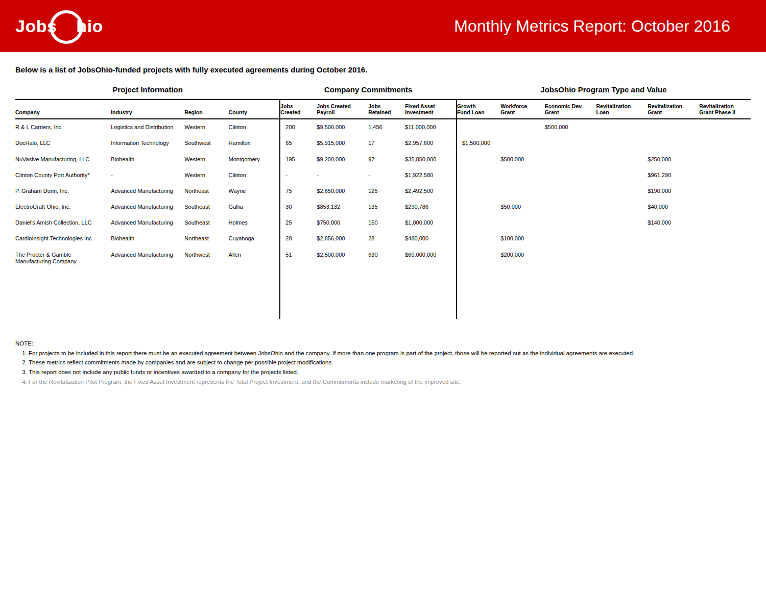Jobs hio
Monthly Metrics Report: October 2016
Below is a list of JobsOhio-funded projects with fully executed agreements during October 2016.
| Project Information | Company Commitments | JobsOhio Program Type and Value |
| --- | --- | --- |
| Company | Industry | Region | County | | Jobs Created | Jobs Created Payroll | Jobs Retained | Fixed Asset Investment | Growth Fund Loan | Workforce Grant | Economic Dev. Grant | Revitalization Loan | Revitalization Grant | Revitalization Grant Phase II |
| R & L Carriers, Inc. | Logistics and Distribution | Western | Clinton | | 200 | $9,500,000 | 1,456 | $11,000,000 | | | $500,000 | | | |
| DocHalo, LLC | Information Technology | Southwest | Hamilton | | 65 | $5,915,000 | 17 | $2,957,600 | $1,500,000 | | | | | |
| NuVasive Manufacturing, LLC | Biohealth | Western | Montgomery | | 195 | $9,200,000 | 97 | $35,850,000 | | $500,000 | | | $250,000 | |
| Clinton County Port Authority* | - | Western | Clinton | | - | - | - | $1,922,580 | | | | | $961,290 | |
| P. Graham Dunn, Inc. | Advanced Manufacturing | Northeast | Wayne | | 75 | $2,650,000 | 125 | $2,492,500 | | | | | $190,000 | |
| ElectroCraft Ohio, Inc. | Advanced Manufacturing | Southeast | Gallia | | 30 | $853,132 | 135 | $290,786 | | $50,000 | | | $40,000 | |
| Daniel's Amish Collection, LLC | Advanced Manufacturing | Southeast | Holmes | | 25 | $750,000 | 150 | $1,000,000 | | | | | $140,000 | |
| CardioInsight Technologies Inc. | Biohealth | Northeast | Cuyahoga | | 28 | $2,856,000 | 28 | $480,000 | | $100,000 | | | | |
| The Procter & Gamble Manufacturing Company | Advanced Manufacturing | Northwest | Allen | | 51 | $2,500,000 | 630 | $60,000,000 | | $200,000 | | | | |
NOTE:
For projects to be included in this report there must be an executed agreement between JobsOhio and the company. If more than one program is part of the project, those will be reported out as the individual agreements are executed.
These metrics reflect commitments made by companies and are subject to change per possible project modifications.
This report does not include any public funds or incentives awarded to a company for the projects listed.
For the Revitalization Pilot Program, the Fixed Asset Investment represents the Total Project Investment, and the Commitments include marketing of the improved site.